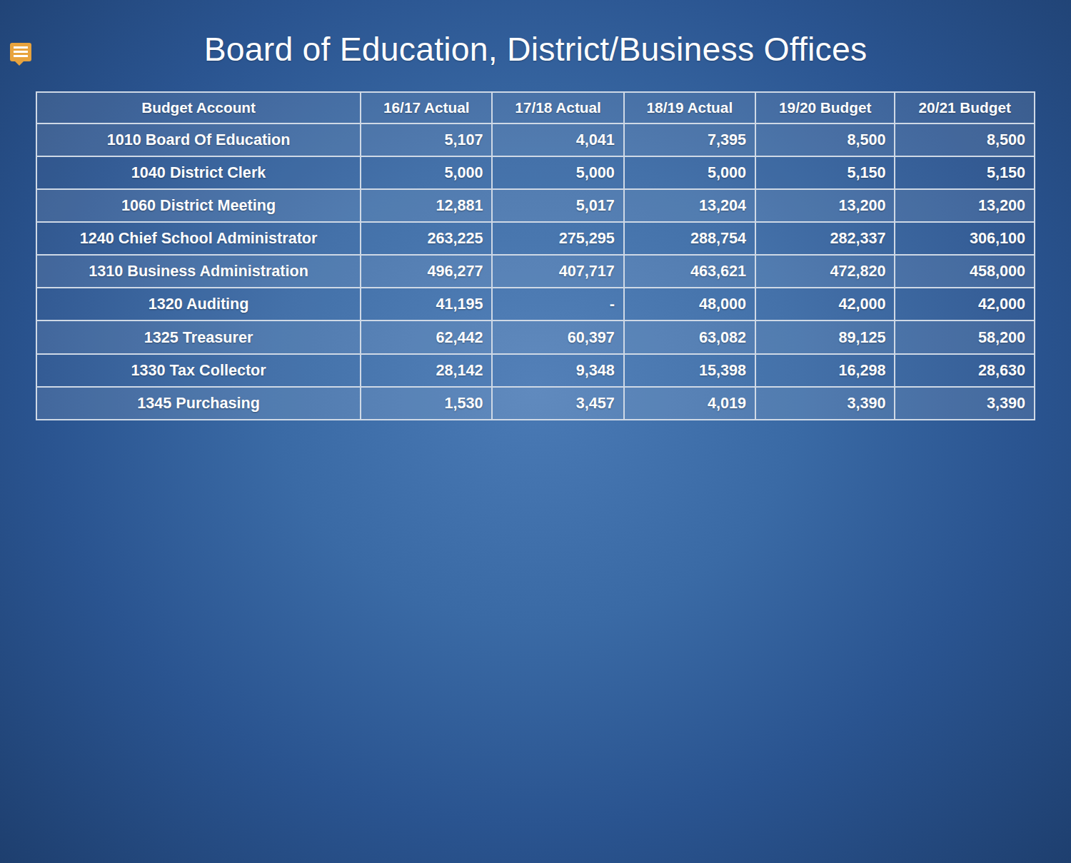Board of Education, District/Business Offices
| Budget Account | 16/17 Actual | 17/18 Actual | 18/19 Actual | 19/20 Budget | 20/21 Budget |
| --- | --- | --- | --- | --- | --- |
| 1010 Board Of Education | 5,107 | 4,041 | 7,395 | 8,500 | 8,500 |
| 1040 District Clerk | 5,000 | 5,000 | 5,000 | 5,150 | 5,150 |
| 1060 District Meeting | 12,881 | 5,017 | 13,204 | 13,200 | 13,200 |
| 1240 Chief School Administrator | 263,225 | 275,295 | 288,754 | 282,337 | 306,100 |
| 1310 Business Administration | 496,277 | 407,717 | 463,621 | 472,820 | 458,000 |
| 1320 Auditing | 41,195 | - | 48,000 | 42,000 | 42,000 |
| 1325 Treasurer | 62,442 | 60,397 | 63,082 | 89,125 | 58,200 |
| 1330 Tax Collector | 28,142 | 9,348 | 15,398 | 16,298 | 28,630 |
| 1345 Purchasing | 1,530 | 3,457 | 4,019 | 3,390 | 3,390 |